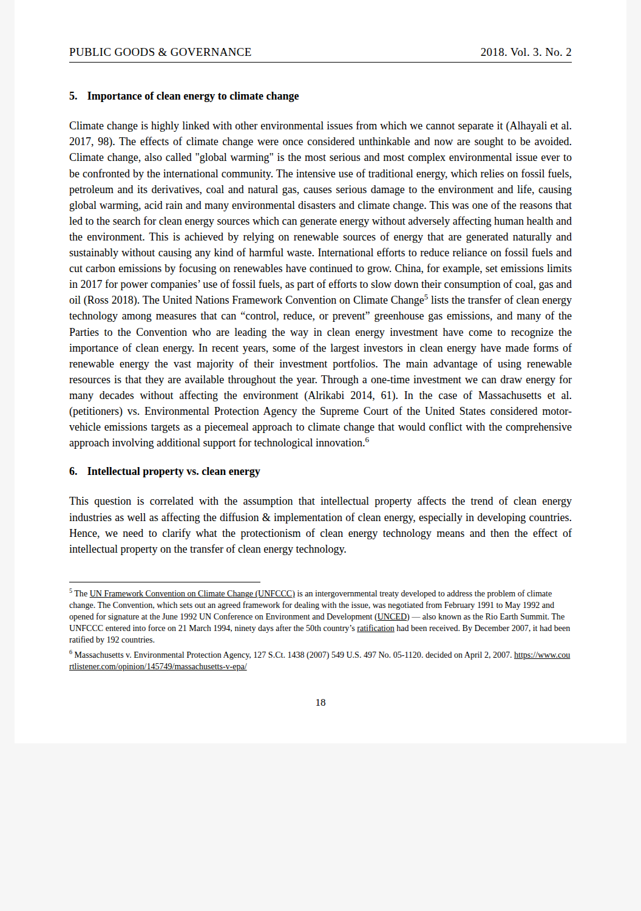Public Goods & Governance 2018. Vol. 3. No. 2
5. Importance of clean energy to climate change
Climate change is highly linked with other environmental issues from which we cannot separate it (Alhayali et al. 2017, 98). The effects of climate change were once considered unthinkable and now are sought to be avoided. Climate change, also called "global warming" is the most serious and most complex environmental issue ever to be confronted by the international community. The intensive use of traditional energy, which relies on fossil fuels, petroleum and its derivatives, coal and natural gas, causes serious damage to the environment and life, causing global warming, acid rain and many environmental disasters and climate change. This was one of the reasons that led to the search for clean energy sources which can generate energy without adversely affecting human health and the environment. This is achieved by relying on renewable sources of energy that are generated naturally and sustainably without causing any kind of harmful waste. International efforts to reduce reliance on fossil fuels and cut carbon emissions by focusing on renewables have continued to grow. China, for example, set emissions limits in 2017 for power companies’ use of fossil fuels, as part of efforts to slow down their consumption of coal, gas and oil (Ross 2018). The United Nations Framework Convention on Climate Change5 lists the transfer of clean energy technology among measures that can “control, reduce, or prevent” greenhouse gas emissions, and many of the Parties to the Convention who are leading the way in clean energy investment have come to recognize the importance of clean energy. In recent years, some of the largest investors in clean energy have made forms of renewable energy the vast majority of their investment portfolios. The main advantage of using renewable resources is that they are available throughout the year. Through a one-time investment we can draw energy for many decades without affecting the environment (Alrikabi 2014, 61). In the case of Massachusetts et al. (petitioners) vs. Environmental Protection Agency the Supreme Court of the United States considered motor-vehicle emissions targets as a piecemeal approach to climate change that would conflict with the comprehensive approach involving additional support for technological innovation.6
6. Intellectual property vs. clean energy
This question is correlated with the assumption that intellectual property affects the trend of clean energy industries as well as affecting the diffusion & implementation of clean energy, especially in developing countries. Hence, we need to clarify what the protectionism of clean energy technology means and then the effect of intellectual property on the transfer of clean energy technology.
5 The UN Framework Convention on Climate Change (UNFCCC) is an intergovernmental treaty developed to address the problem of climate change. The Convention, which sets out an agreed framework for dealing with the issue, was negotiated from February 1991 to May 1992 and opened for signature at the June 1992 UN Conference on Environment and Development (UNCED) — also known as the Rio Earth Summit. The UNFCCC entered into force on 21 March 1994, ninety days after the 50th country’s ratification had been received. By December 2007, it had been ratified by 192 countries.
6 Massachusetts v. Environmental Protection Agency, 127 S.Ct. 1438 (2007) 549 U.S. 497 No. 05-1120. decided on April 2, 2007. https://www.courtlistener.com/opinion/145749/massachusetts-v-epa/
18